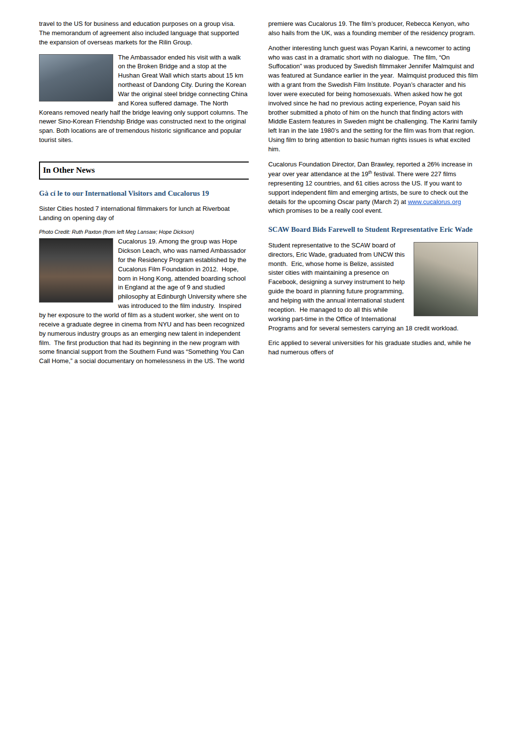travel to the US for business and education purposes on a group visa. The memorandum of agreement also included language that supported the expansion of overseas markets for the Rilin Group.
The Ambassador ended his visit with a walk on the Broken Bridge and a stop at the Hushan Great Wall which starts about 15 km northeast of Dandong City. During the Korean War the original steel bridge connecting China and Korea suffered damage. The North Koreans removed nearly half the bridge leaving only support columns. The newer Sino-Korean Friendship Bridge was constructed next to the original span. Both locations are of tremendous historic significance and popular tourist sites.
In Other News
Gà cí le to our International Visitors and Cucalorus 19
Sister Cities hosted 7 international filmmakers for lunch at Riverboat Landing on opening day of
Photo Credit: Ruth Paxton (from left Meg Lansaw; Hope Dickson)
Cucalorus 19. Among the group was Hope Dickson Leach, who was named Ambassador for the Residency Program established by the Cucalorus Film Foundation in 2012. Hope, born in Hong Kong, attended boarding school in England at the age of 9 and studied philosophy at Edinburgh University where she was introduced to the film industry. Inspired by her exposure to the world of film as a student worker, she went on to receive a graduate degree in cinema from NYU and has been recognized by numerous industry groups as an emerging new talent in independent film. The first production that had its beginning in the new program with some financial support from the Southern Fund was “Something You Can Call Home,” a social documentary on homelessness in the US. The world premiere was Cucalorus 19. The film’s producer, Rebecca Kenyon, who also hails from the UK, was a founding member of the residency program.
Another interesting lunch guest was Poyan Karini, a newcomer to acting who was cast in a dramatic short with no dialogue. The film, “On Suffocation” was produced by Swedish filmmaker Jennifer Malmquist and was featured at Sundance earlier in the year. Malmquist produced this film with a grant from the Swedish Film Institute. Poyan’s character and his lover were executed for being homosexuals. When asked how he got involved since he had no previous acting experience, Poyan said his brother submitted a photo of him on the hunch that finding actors with Middle Eastern features in Sweden might be challenging. The Karini family left Iran in the late 1980’s and the setting for the film was from that region. Using film to bring attention to basic human rights issues is what excited him.
Cucalorus Foundation Director, Dan Brawley, reported a 26% increase in year over year attendance at the 19th festival. There were 227 films representing 12 countries, and 61 cities across the US. If you want to support independent film and emerging artists, be sure to check out the details for the upcoming Oscar party (March 2) at www.cucalorus.org which promises to be a really cool event.
SCAW Board Bids Farewell to Student Representative Eric Wade
Student representative to the SCAW board of directors, Eric Wade, graduated from UNCW this month. Eric, whose home is Belize, assisted sister cities with maintaining a presence on Facebook, designing a survey instrument to help guide the board in planning future programming, and helping with the annual international student reception. He managed to do all this while working part-time in the Office of International Programs and for several semesters carrying an 18 credit workload.
Eric applied to several universities for his graduate studies and, while he had numerous offers of